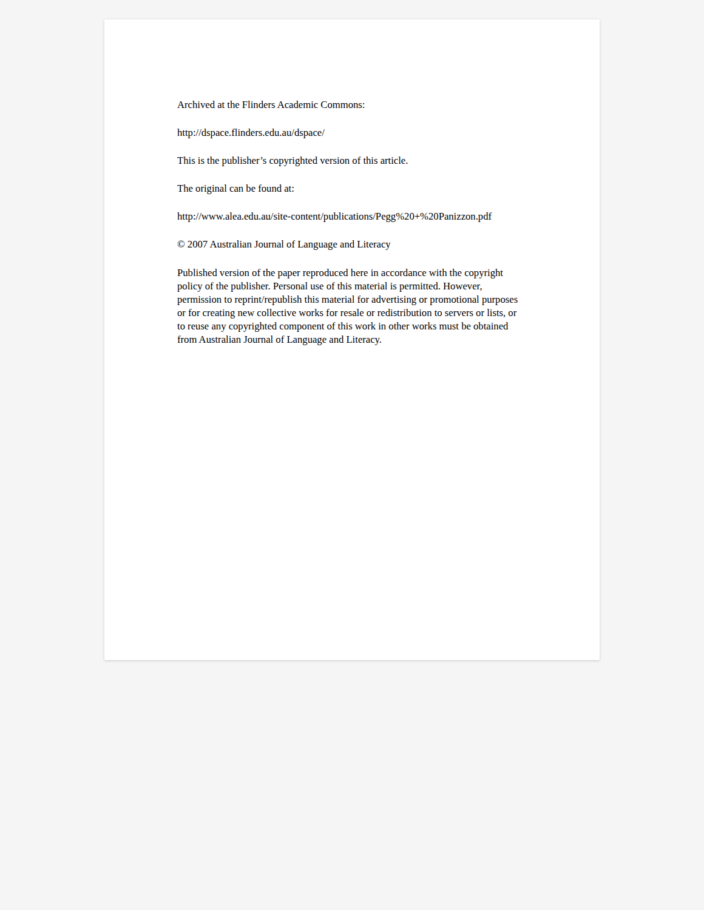Archived at the Flinders Academic Commons:
http://dspace.flinders.edu.au/dspace/
This is the publisher’s copyrighted version of this article.
The original can be found at:
http://www.alea.edu.au/site-content/publications/Pegg%20+%20Panizzon.pdf
© 2007 Australian Journal of Language and Literacy
Published version of the paper reproduced here in accordance with the copyright policy of the publisher. Personal use of this material is permitted. However, permission to reprint/republish this material for advertising or promotional purposes or for creating new collective works for resale or redistribution to servers or lists, or to reuse any copyrighted component of this work in other works must be obtained from Australian Journal of Language and Literacy.